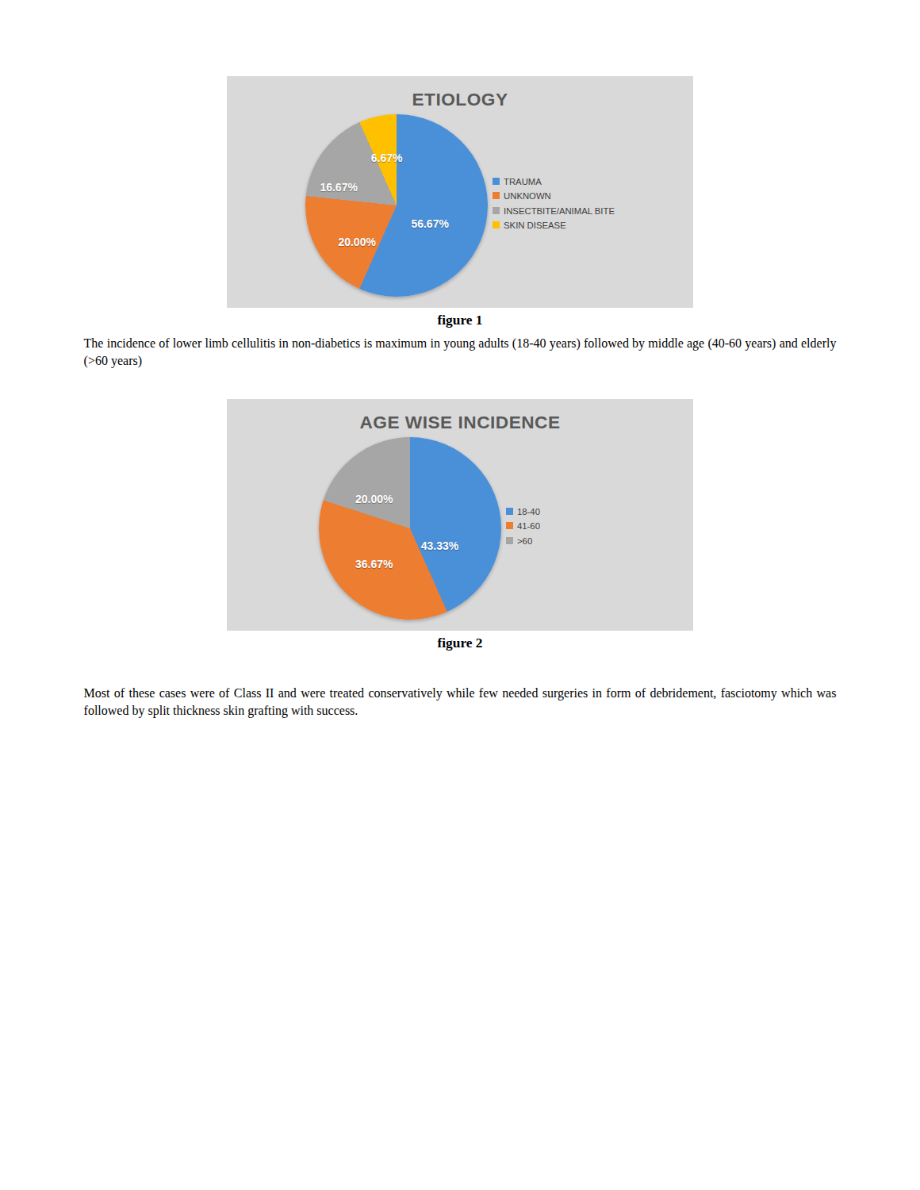ETIOLOGY
56.67% 20.00% 16.67% 6.67%
TRAUMA
UNKNOWN
INSECTBITE/ANIMAL BITE
SKIN DISEASE
figure 1
The incidence of lower limb cellulitis in non-diabetics is maximum in young adults (18-40 years) followed by middle age (40-60 years) and elderly (>60 years)
AGE WISE INCIDENCE
43.33% 36.67% 20.00%
18-40
41-60
>60
figure 2
Most of these cases were of Class II and were treated conservatively while few needed surgeries in form of debridement, fasciotomy which was followed by split thickness skin grafting with success.